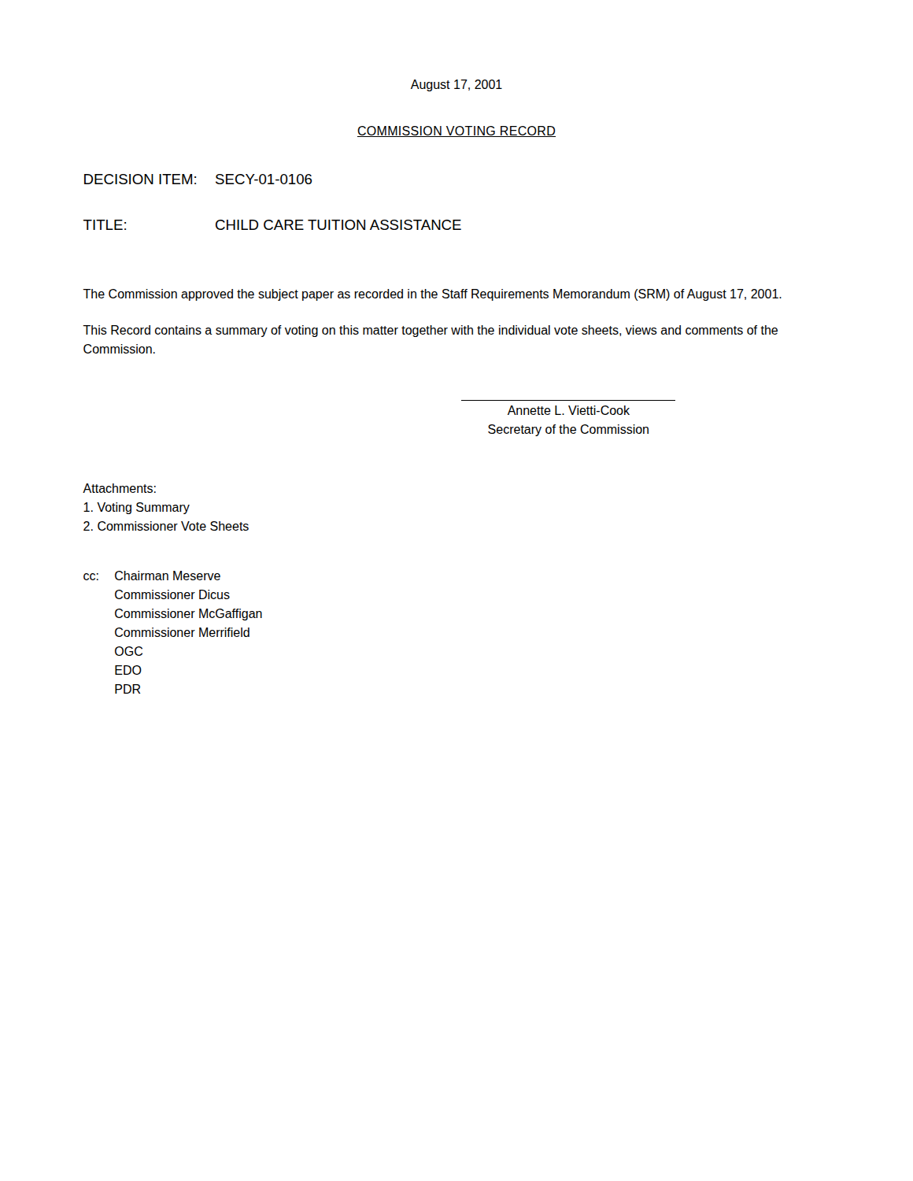August 17, 2001
COMMISSION VOTING RECORD
| DECISION ITEM: | SECY-01-0106 |
| TITLE: | CHILD CARE TUITION ASSISTANCE |
The Commission approved the subject paper as recorded in the Staff Requirements Memorandum (SRM) of August 17, 2001.
This Record contains a summary of voting on this matter together with the individual vote sheets, views and comments of the Commission.
Annette L. Vietti-Cook
Secretary of the Commission
Attachments:
1. Voting Summary
2. Commissioner Vote Sheets
| cc: | Chairman Meserve Commissioner Dicus Commissioner McGaffigan Commissioner Merrifield OGC EDO PDR |